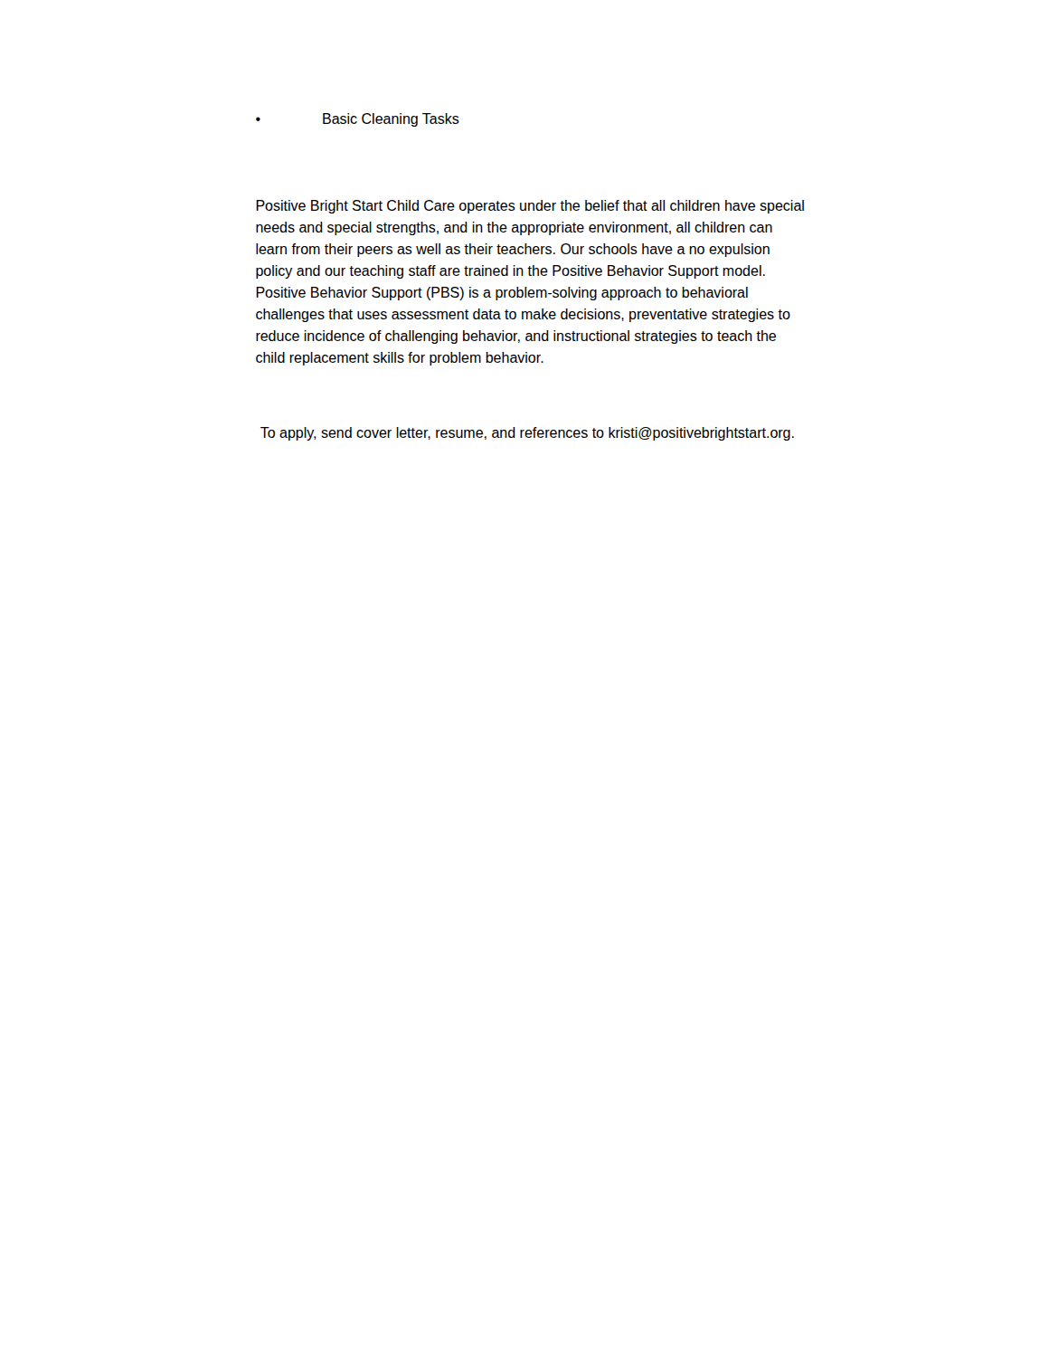Basic Cleaning Tasks
Positive Bright Start Child Care operates under the belief that all children have special needs and special strengths, and in the appropriate environment, all children can learn from their peers as well as their teachers. Our schools have a no expulsion policy and our teaching staff are trained in the Positive Behavior Support model. Positive Behavior Support (PBS) is a problem-solving approach to behavioral challenges that uses assessment data to make decisions, preventative strategies to reduce incidence of challenging behavior, and instructional strategies to teach the child replacement skills for problem behavior.
To apply, send cover letter, resume, and references to kristi@positivebrightstart.org.